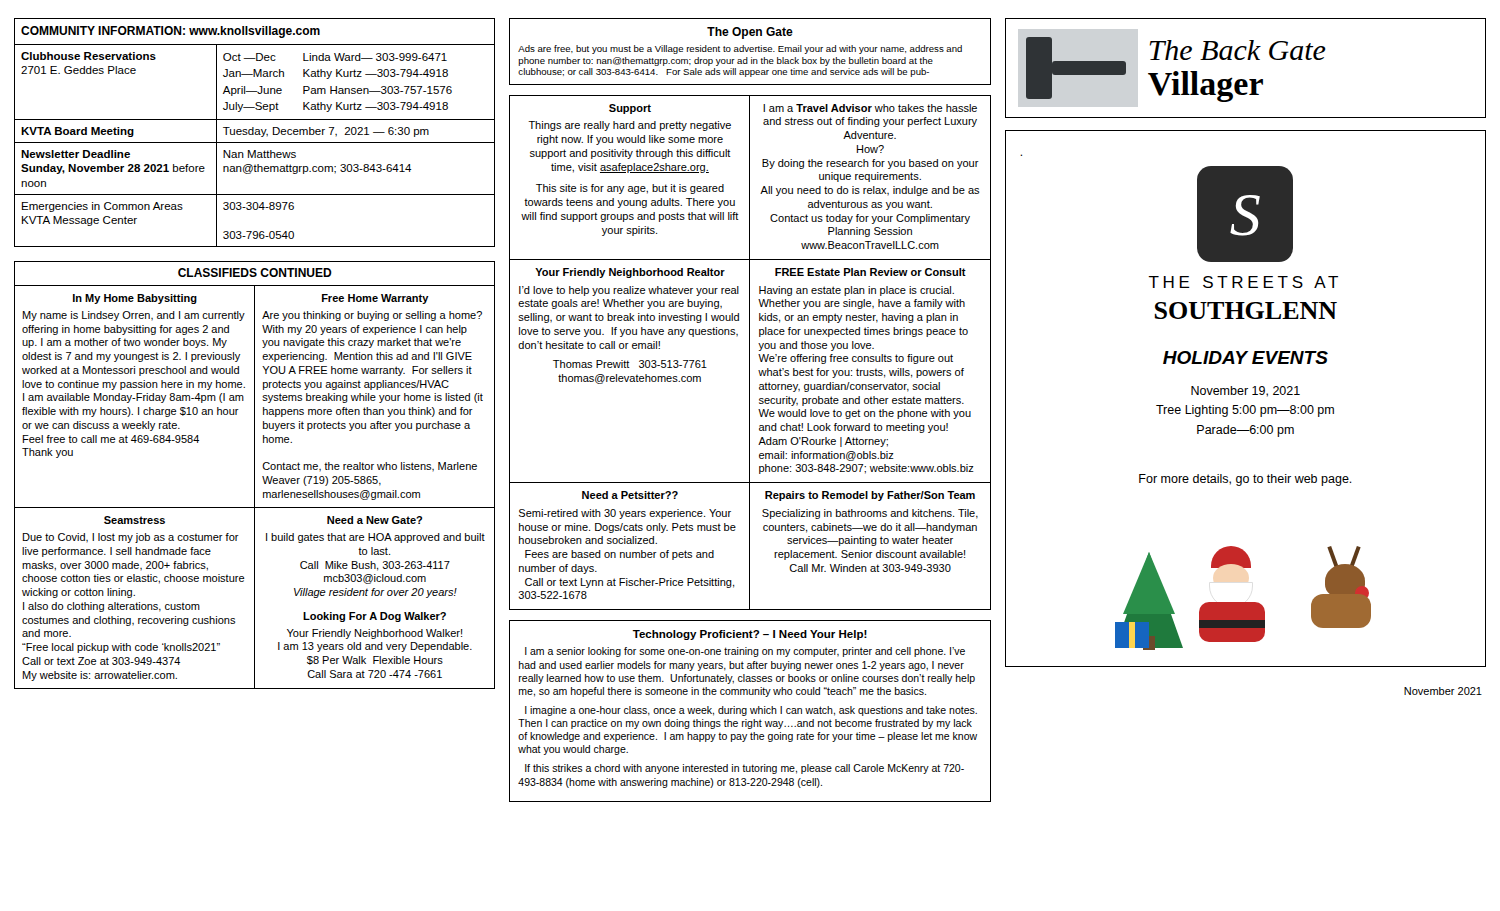COMMUNITY INFORMATION: www.knollsvillage.com
| Clubhouse Reservations 2701 E. Geddes Place | / Oct —Dec / Linda Ward— 303-999-6471 / / Jan—March / Kathy Kurtz —303-794-4918 / / April—June / Pam Hansen—303-757-1576 / / July—Sept / Kathy Kurtz —303-794-4918 / |
| KVTA Board Meeting | Tuesday, December 7, 2021 — 6:30 pm |
| Newsletter Deadline Sunday, November 28 2021 before noon | Nan Matthews nan@themattgrp.com; 303-843-6414 |
| Emergencies in Common Areas KVTA Message Center | 303-304-8976 303-796-0540 |
CLASSIFIEDS CONTINUED
| In My Home Babysitting My name is Lindsey Orren, and I am currently offering in home babysitting for ages 2 and up. I am a mother of two wonder boys. My oldest is 7 and my youngest is 2. I previously worked at a Montessori preschool and would love to continue my passion here in my home. I am available Monday-Friday 8am-4pm (I am flexible with my hours). I charge $10 an hour or we can discuss a weekly rate. Feel free to call me at 469-684-9584 Thank you | Free Home Warranty Are you thinking or buying or selling a home? With my 20 years of experience I can help you navigate this crazy market that we're experiencing. Mention this ad and I'll GIVE YOU A FREE home warranty. For sellers it protects you against appliances/HVAC systems breaking while your home is listed (it happens more often than you think) and for buyers it protects you after you purchase a home. Contact me, the realtor who listens, Marlene Weaver (719) 205-5865, marlenesellshouses@gmail.com |
| Seamstress Due to Covid, I lost my job as a costumer for live performance. I sell handmade face masks, over 3000 made, 200+ fabrics, choose cotton ties or elastic, choose moisture wicking or cotton lining. I also do clothing alterations, custom costumes and clothing, recovering cushions and more. “Free local pickup with code ‘knolls2021” Call or text Zoe at 303-949-4374 My website is: arrowatelier.com. | Need a New Gate? I build gates that are HOA approved and built to last. Call Mike Bush, 303-263-4117 mcb303@icloud.com Village resident for over 20 years! Looking For A Dog Walker? Your Friendly Neighborhood Walker! I am 13 years old and very Dependable. $8 Per Walk Flexible Hours Call Sara at 720 -474 -7661 |
The Open Gate
Ads are free, but you must be a Village resident to advertise. Email your ad with your name, address and phone number to: nan@themattgrp.com; drop your ad in the black box by the bulletin board at the clubhouse; or call 303-843-6414. For Sale ads will appear one time and service ads will be pub-
| Support Things are really hard and pretty negative right now. If you would like some more support and positivity through this difficult time, visit asafeplace2share.org. This site is for any age, but it is geared towards teens and young adults. There you will find support groups and posts that will lift your spirits. | I am a Travel Advisor who takes the hassle and stress out of finding your perfect Luxury Adventure. How? By doing the research for you based on your unique requirements. All you need to do is relax, indulge and be as adventurous as you want. Contact us today for your Complimentary Planning Session www.BeaconTravelLLC.com |
| Your Friendly Neighborhood Realtor I’d love to help you realize whatever your real estate goals are! Whether you are buying, selling, or want to break into investing I would love to serve you. If you have any questions, don’t hesitate to call or email! Thomas Prewitt 303-513-7761 thomas@relevatehomes.com | FREE Estate Plan Review or Consult Having an estate plan in place is crucial. Whether you are single, have a family with kids, or an empty nester, having a plan in place for unexpected times brings peace to you and those you love. We’re offering free consults to figure out what’s best for you: trusts, wills, powers of attorney, guardian/conservator, social security, probate and other estate matters. We would love to get on the phone with you and chat! Look forward to meeting you! Adam O'Rourke / Attorney; email: information@obls.biz phone: 303-848-2907; website:www.obls.biz |
| Need a Petsitter?? Semi-retired with 30 years experience. Your house or mine. Dogs/cats only. Pets must be housebroken and socialized. Fees are based on number of pets and number of days. Call or text Lynn at Fischer-Price Petsitting, 303-522-1678 | Repairs to Remodel by Father/Son Team Specializing in bathrooms and kitchens. Tile, counters, cabinets—we do it all—handyman services—painting to water heater replacement. Senior discount available! Call Mr. Winden at 303-949-3930 |
Technology Proficient? – I Need Your Help!
I am a senior looking for some one-on-one training on my computer, printer and cell phone. I’ve had and used earlier models for many years, but after buying newer ones 1-2 years ago, I never really learned how to use them. Unfortunately, classes or books or online courses don’t really help me, so am hopeful there is someone in the community who could “teach” me the basics.
I imagine a one-hour class, once a week, during which I can watch, ask questions and take notes. Then I can practice on my own doing things the right way….and not become frustrated by my lack of knowledge and experience. I am happy to pay the going rate for your time – please let me know what you would charge.
If this strikes a chord with anyone interested in tutoring me, please call Carole McKenry at 720-493-8834 (home with answering machine) or 813-220-2948 (cell).
The Back Gate
Villager
.
S
THE STREETS AT
SOUTHGLENN
HOLIDAY EVENTS
November 19, 2021
Tree Lighting 5:00 pm—8:00 pm
Parade—6:00 pm
For more details, go to their web page.
November 2021